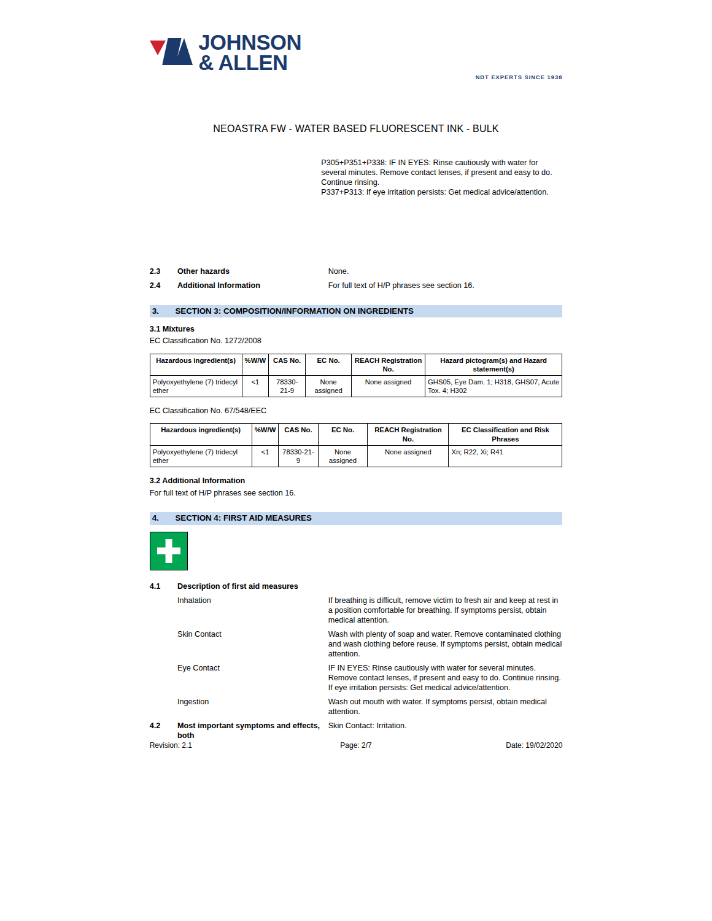JOHNSON& ALLEN
NDT EXPERTS SINCE 1938
NEOASTRA FW - WATER BASED FLUORESCENT INK - BULK
P305+P351+P338: IF IN EYES: Rinse cautiously with water for several minutes. Remove contact lenses, if present and easy to do. Continue rinsing.
P337+P313: If eye irritation persists: Get medical advice/attention.
2.3
Other hazards
None.
2.4
Additional Information
For full text of H/P phrases see section 16.
3. SECTION 3: COMPOSITION/INFORMATION ON INGREDIENTS
3.1 Mixtures
EC Classification No. 1272/2008
| Hazardous ingredient(s) | %W/W | CAS No. | EC No. | REACH Registration No. | Hazard pictogram(s) and Hazard statement(s) |
| --- | --- | --- | --- | --- | --- |
| Polyoxyethylene (7) tridecyl ether | <1 | 78330-21-9 | None assigned | None assigned | GHS05, Eye Dam. 1; H318, GHS07, Acute Tox. 4; H302 |
EC Classification No. 67/548/EEC
| Hazardous ingredient(s) | %W/W | CAS No. | EC No. | REACH Registration No. | EC Classification and Risk Phrases |
| --- | --- | --- | --- | --- | --- |
| Polyoxyethylene (7) tridecyl ether | <1 | 78330-21-9 | None assigned | None assigned | Xn; R22, Xi; R41 |
3.2 Additional Information
For full text of H/P phrases see section 16.
4. SECTION 4: FIRST AID MEASURES
4.1
Description of first aid measures
Inhalation
If breathing is difficult, remove victim to fresh air and keep at rest in a position comfortable for breathing. If symptoms persist, obtain medical attention.
Skin Contact
Wash with plenty of soap and water. Remove contaminated clothing and wash clothing before reuse. If symptoms persist, obtain medical attention.
Eye Contact
IF IN EYES: Rinse cautiously with water for several minutes. Remove contact lenses, if present and easy to do. Continue rinsing. If eye irritation persists: Get medical advice/attention.
Ingestion
Wash out mouth with water. If symptoms persist, obtain medical attention.
4.2
Most important symptoms and effects, both
Skin Contact: Irritation.
Revision: 2.1
Page: 2/7
Date: 19/02/2020